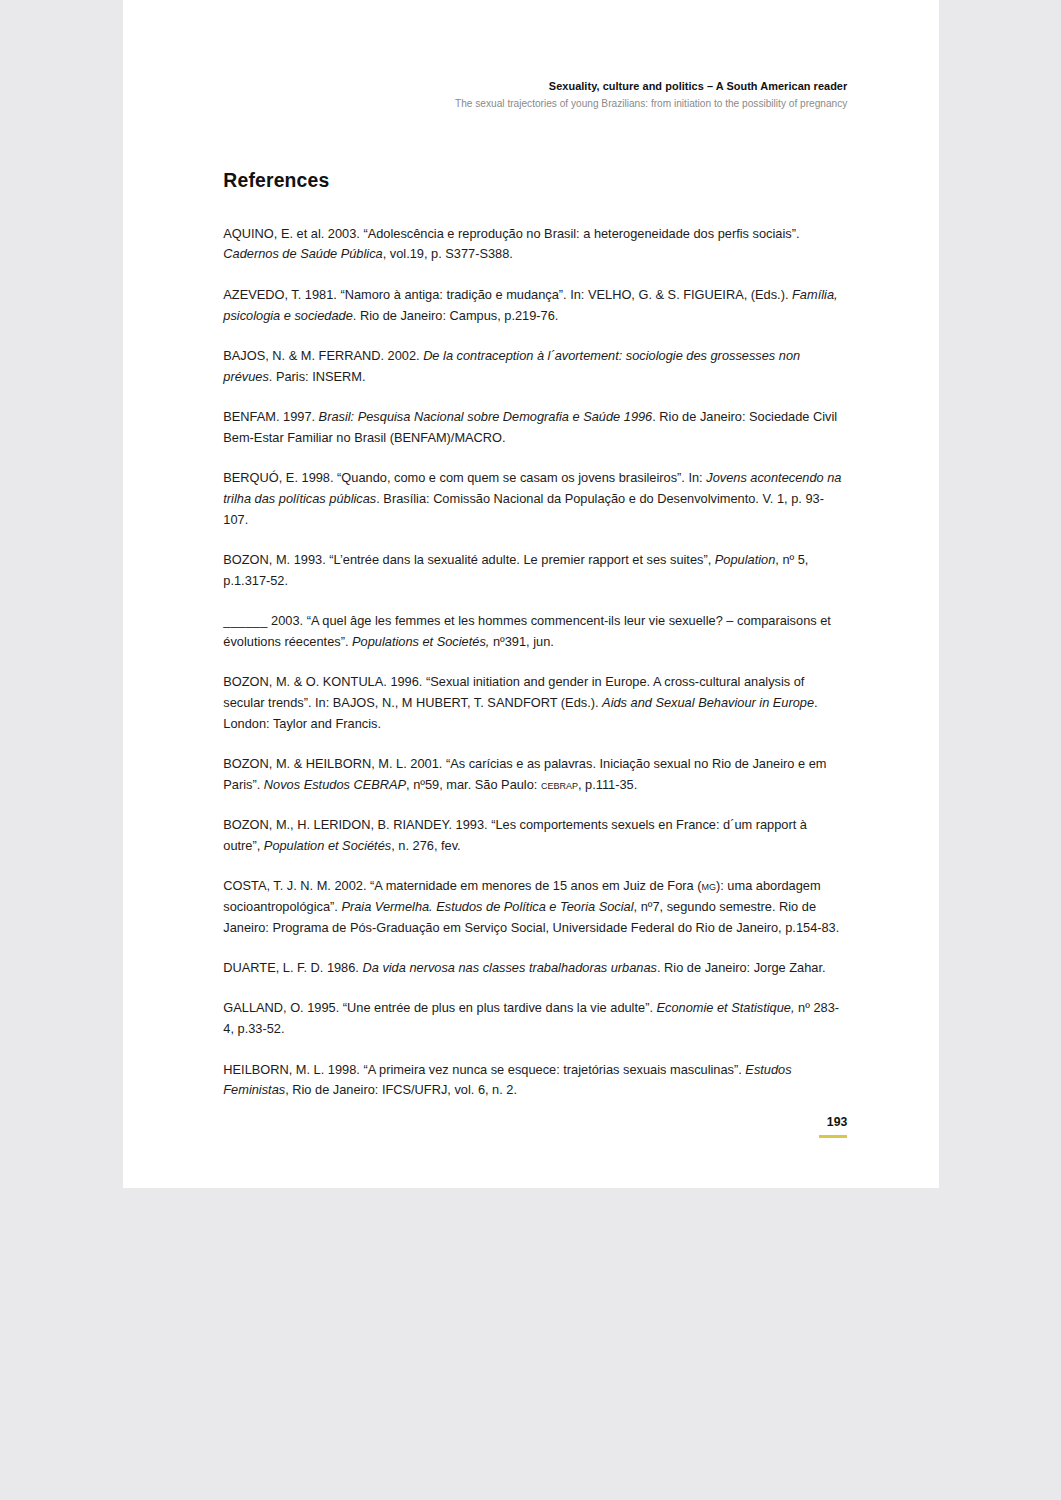Sexuality, culture and politics – A South American reader
The sexual trajectories of young Brazilians: from initiation to the possibility of pregnancy
References
AQUINO, E. et al. 2003. “Adolescência e reprodução no Brasil: a heterogeneidade dos perfis sociais”. Cadernos de Saúde Pública, vol.19, p. S377-S388.
AZEVEDO, T. 1981. “Namoro à antiga: tradição e mudança”. In: VELHO, G. & S. FIGUEIRA, (Eds.). Família, psicologia e sociedade. Rio de Janeiro: Campus, p.219-76.
BAJOS, N. & M. FERRAND. 2002. De la contraception à l´avortement: sociologie des grossesses non prévues. Paris: INSERM.
BENFAM. 1997. Brasil: Pesquisa Nacional sobre Demografia e Saúde 1996. Rio de Janeiro: Sociedade Civil Bem-Estar Familiar no Brasil (BENFAM)/MACRO.
BERQUÓ, E. 1998. “Quando, como e com quem se casam os jovens brasileiros”. In: Jovens acontecendo na trilha das políticas públicas. Brasília: Comissão Nacional da População e do Desenvolvimento. V. 1, p. 93-107.
BOZON, M. 1993. “L’entrée dans la sexualité adulte. Le premier rapport et ses suites”, Population, nº 5, p.1.317-52.
______ 2003. “A quel âge les femmes et les hommes commencent-ils leur vie sexuelle? – comparaisons et évolutions réecentes”. Populations et Societés, nº391, jun.
BOZON, M. & O. KONTULA. 1996. “Sexual initiation and gender in Europe. A cross-cultural analysis of secular trends”. In: BAJOS, N., M HUBERT, T. SANDFORT (Eds.). Aids and Sexual Behaviour in Europe. London: Taylor and Francis.
BOZON, M. & HEILBORN, M. L. 2001. “As carícias e as palavras. Iniciação sexual no Rio de Janeiro e em Paris”. Novos Estudos CEBRAP, nº59, mar. São Paulo: cebrap, p.111-35.
BOZON, M., H. LERIDON, B. RIANDEY. 1993. “Les comportements sexuels en France: d´um rapport à outre”, Population et Sociétés, n. 276, fev.
COSTA, T. J. N. M. 2002. “A maternidade em menores de 15 anos em Juiz de Fora (mg): uma abordagem socioantropológica”. Praia Vermelha. Estudos de Política e Teoria Social, nº7, segundo semestre. Rio de Janeiro: Programa de Pós-Graduação em Serviço Social, Universidade Federal do Rio de Janeiro, p.154-83.
DUARTE, L. F. D. 1986. Da vida nervosa nas classes trabalhadoras urbanas. Rio de Janeiro: Jorge Zahar.
GALLAND, O. 1995. “Une entrée de plus en plus tardive dans la vie adulte”. Economie et Statistique, nº 283-4, p.33-52.
HEILBORN, M. L. 1998. “A primeira vez nunca se esquece: trajetórias sexuais masculinas”. Estudos Feministas, Rio de Janeiro: IFCS/UFRJ, vol. 6, n. 2.
193